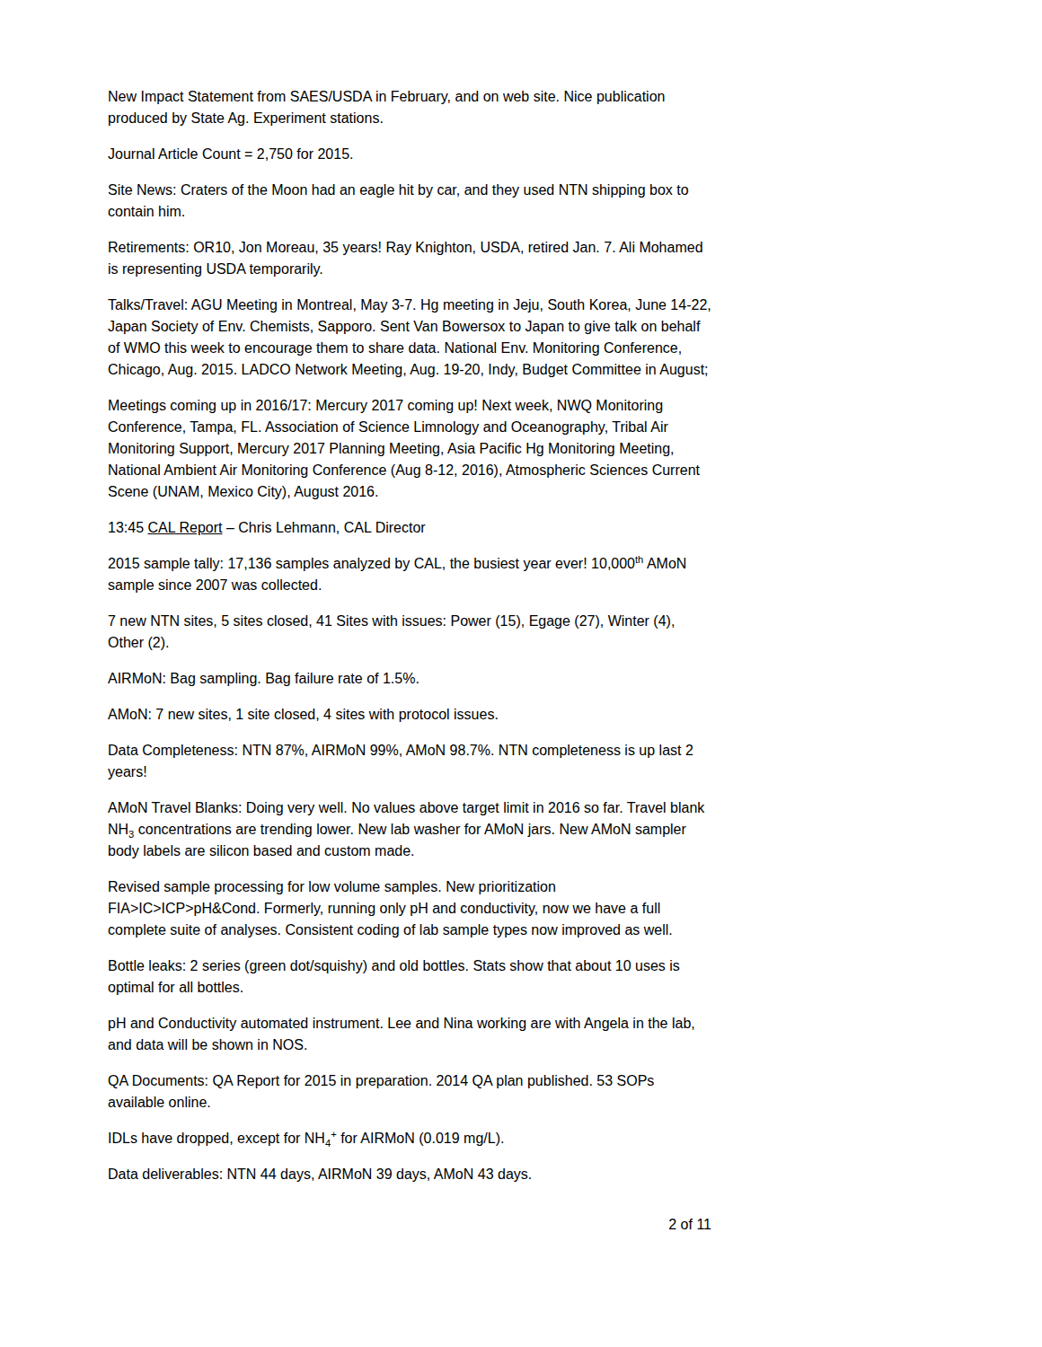New Impact Statement from SAES/USDA in February, and on web site. Nice publication produced by State Ag. Experiment stations.
Journal Article Count = 2,750 for 2015.
Site News: Craters of the Moon had an eagle hit by car, and they used NTN shipping box to contain him.
Retirements: OR10, Jon Moreau, 35 years! Ray Knighton, USDA, retired Jan. 7. Ali Mohamed is representing USDA temporarily.
Talks/Travel: AGU Meeting in Montreal, May 3-7. Hg meeting in Jeju, South Korea, June 14-22, Japan Society of Env. Chemists, Sapporo. Sent Van Bowersox to Japan to give talk on behalf of WMO this week to encourage them to share data. National Env. Monitoring Conference, Chicago, Aug. 2015. LADCO Network Meeting, Aug. 19-20, Indy, Budget Committee in August;
Meetings coming up in 2016/17: Mercury 2017 coming up! Next week, NWQ Monitoring Conference, Tampa, FL. Association of Science Limnology and Oceanography, Tribal Air Monitoring Support, Mercury 2017 Planning Meeting, Asia Pacific Hg Monitoring Meeting, National Ambient Air Monitoring Conference (Aug 8-12, 2016), Atmospheric Sciences Current Scene (UNAM, Mexico City), August 2016.
13:45 CAL Report – Chris Lehmann, CAL Director
2015 sample tally: 17,136 samples analyzed by CAL, the busiest year ever! 10,000th AMoN sample since 2007 was collected.
7 new NTN sites, 5 sites closed, 41 Sites with issues: Power (15), Egage (27), Winter (4), Other (2).
AIRMoN: Bag sampling. Bag failure rate of 1.5%.
AMoN: 7 new sites, 1 site closed, 4 sites with protocol issues.
Data Completeness: NTN 87%, AIRMoN 99%, AMoN 98.7%. NTN completeness is up last 2 years!
AMoN Travel Blanks: Doing very well. No values above target limit in 2016 so far. Travel blank NH3 concentrations are trending lower. New lab washer for AMoN jars. New AMoN sampler body labels are silicon based and custom made.
Revised sample processing for low volume samples. New prioritization FIA>IC>ICP>pH&Cond. Formerly, running only pH and conductivity, now we have a full complete suite of analyses. Consistent coding of lab sample types now improved as well.
Bottle leaks: 2 series (green dot/squishy) and old bottles. Stats show that about 10 uses is optimal for all bottles.
pH and Conductivity automated instrument. Lee and Nina working are with Angela in the lab, and data will be shown in NOS.
QA Documents: QA Report for 2015 in preparation. 2014 QA plan published. 53 SOPs available online.
IDLs have dropped, except for NH4+ for AIRMoN (0.019 mg/L).
Data deliverables: NTN 44 days, AIRMoN 39 days, AMoN 43 days.
2 of 11